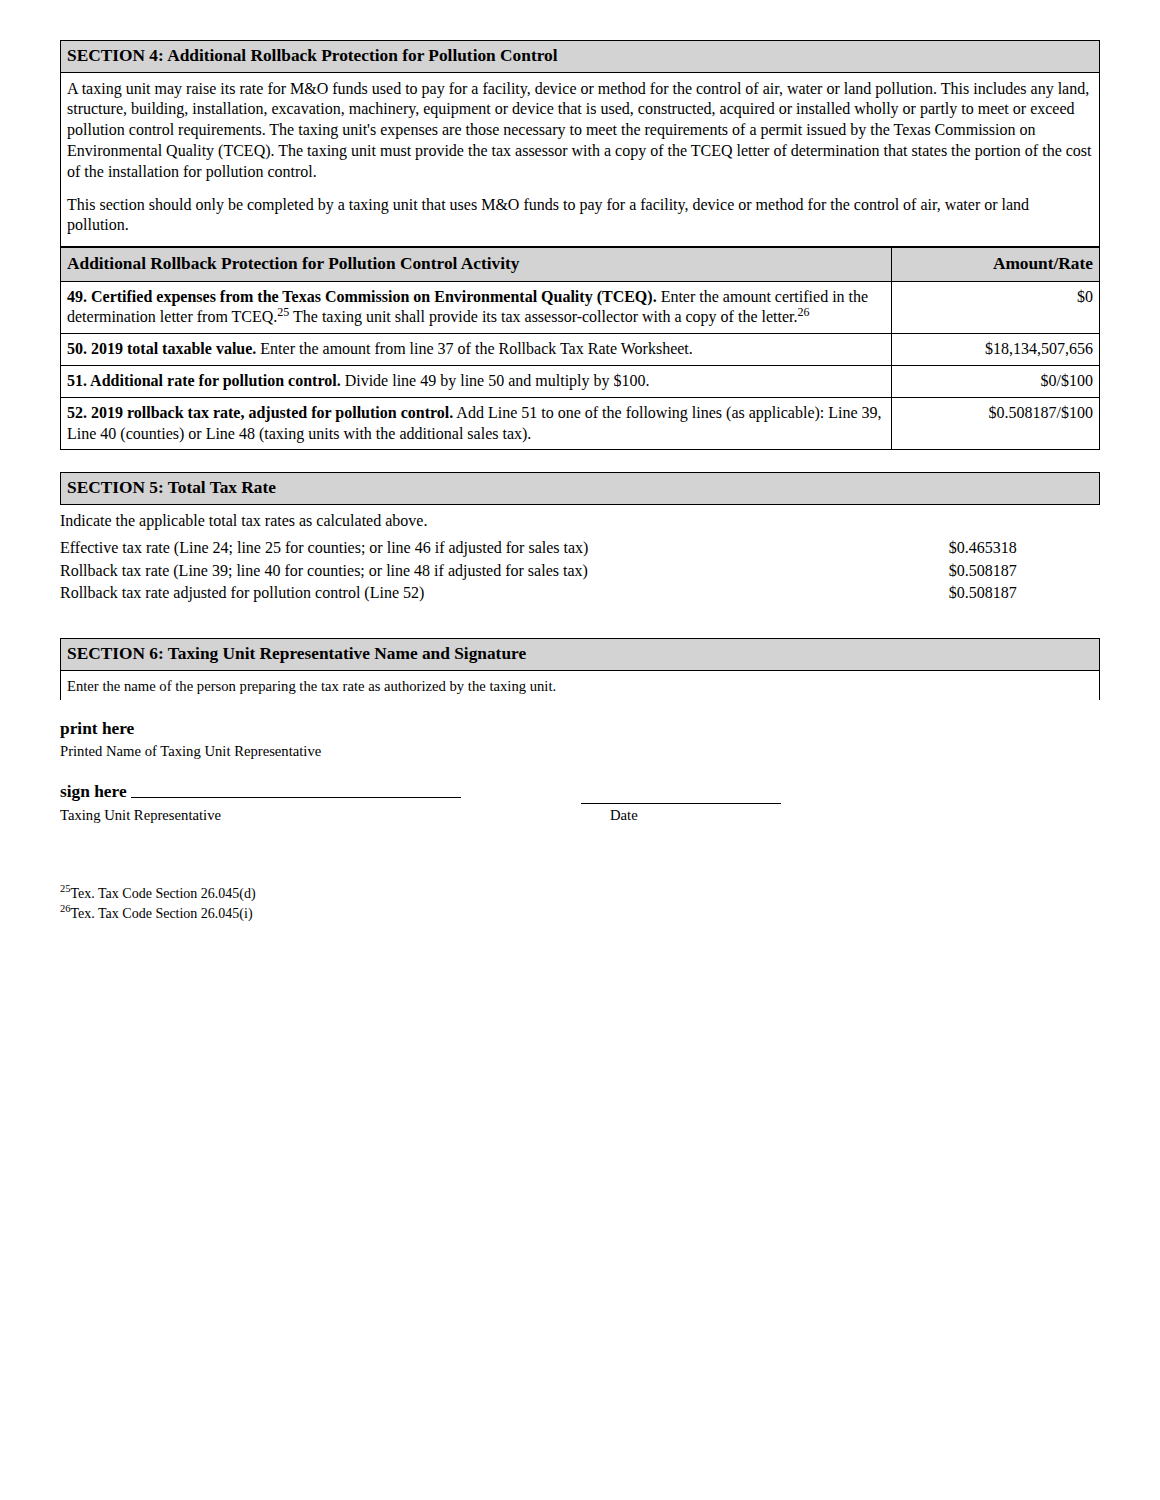SECTION 4: Additional Rollback Protection for Pollution Control
A taxing unit may raise its rate for M&O funds used to pay for a facility, device or method for the control of air, water or land pollution. This includes any land, structure, building, installation, excavation, machinery, equipment or device that is used, constructed, acquired or installed wholly or partly to meet or exceed pollution control requirements. The taxing unit's expenses are those necessary to meet the requirements of a permit issued by the Texas Commission on Environmental Quality (TCEQ). The taxing unit must provide the tax assessor with a copy of the TCEQ letter of determination that states the portion of the cost of the installation for pollution control.
This section should only be completed by a taxing unit that uses M&O funds to pay for a facility, device or method for the control of air, water or land pollution.
| Additional Rollback Protection for Pollution Control Activity | Amount/Rate |
| --- | --- |
| 49. Certified expenses from the Texas Commission on Environmental Quality (TCEQ). Enter the amount certified in the determination letter from TCEQ. 25 The taxing unit shall provide its tax assessor-collector with a copy of the letter. 26 | $0 |
| 50. 2019 total taxable value. Enter the amount from line 37 of the Rollback Tax Rate Worksheet. | $18,134,507,656 |
| 51. Additional rate for pollution control. Divide line 49 by line 50 and multiply by $100. | $0/$100 |
| 52. 2019 rollback tax rate, adjusted for pollution control. Add Line 51 to one of the following lines (as applicable): Line 39, Line 40 (counties) or Line 48 (taxing units with the additional sales tax). | $0.508187/$100 |
SECTION 5: Total Tax Rate
Indicate the applicable total tax rates as calculated above.
Effective tax rate (Line 24; line 25 for counties; or line 46 if adjusted for sales tax) $0.465318
Rollback tax rate (Line 39; line 40 for counties; or line 48 if adjusted for sales tax) $0.508187
Rollback tax rate adjusted for pollution control (Line 52) $0.508187
SECTION 6: Taxing Unit Representative Name and Signature
Enter the name of the person preparing the tax rate as authorized by the taxing unit.
print here
Printed Name of Taxing Unit Representative
sign here
Taxing Unit Representative Date
25Tex. Tax Code Section 26.045(d)
26Tex. Tax Code Section 26.045(i)